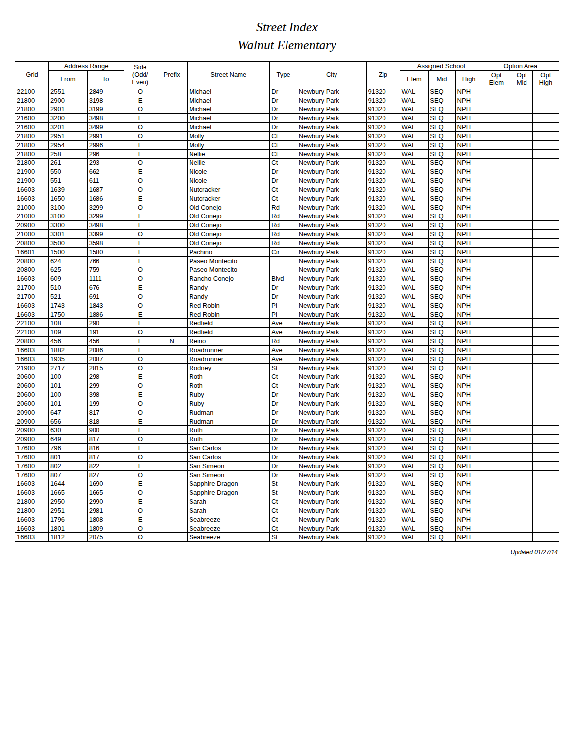Street Index
Walnut Elementary
| Grid | Address Range | Side (Odd/ Even) | Prefix | Street Name | Type | City | Zip | Assigned School | Option Area |
| --- | --- | --- | --- | --- | --- | --- | --- | --- | --- |
| From | To | Elem | Mid | High | Opt Elem | Opt Mid | Opt High |
| 22100 | 2551 | 2849 | O | | Michael | Dr | Newbury Park | 91320 | WAL | SEQ | NPH | | | |
| 21800 | 2900 | 3198 | E | | Michael | Dr | Newbury Park | 91320 | WAL | SEQ | NPH | | | |
| 21800 | 2901 | 3199 | O | | Michael | Dr | Newbury Park | 91320 | WAL | SEQ | NPH | | | |
| 21600 | 3200 | 3498 | E | | Michael | Dr | Newbury Park | 91320 | WAL | SEQ | NPH | | | |
| 21600 | 3201 | 3499 | O | | Michael | Dr | Newbury Park | 91320 | WAL | SEQ | NPH | | | |
| 21800 | 2951 | 2991 | O | | Molly | Ct | Newbury Park | 91320 | WAL | SEQ | NPH | | | |
| 21800 | 2954 | 2996 | E | | Molly | Ct | Newbury Park | 91320 | WAL | SEQ | NPH | | | |
| 21800 | 258 | 296 | E | | Nellie | Ct | Newbury Park | 91320 | WAL | SEQ | NPH | | | |
| 21800 | 261 | 293 | O | | Nellie | Ct | Newbury Park | 91320 | WAL | SEQ | NPH | | | |
| 21900 | 550 | 662 | E | | Nicole | Dr | Newbury Park | 91320 | WAL | SEQ | NPH | | | |
| 21900 | 551 | 611 | O | | Nicole | Dr | Newbury Park | 91320 | WAL | SEQ | NPH | | | |
| 16603 | 1639 | 1687 | O | | Nutcracker | Ct | Newbury Park | 91320 | WAL | SEQ | NPH | | | |
| 16603 | 1650 | 1686 | E | | Nutcracker | Ct | Newbury Park | 91320 | WAL | SEQ | NPH | | | |
| 21000 | 3100 | 3299 | O | | Old Conejo | Rd | Newbury Park | 91320 | WAL | SEQ | NPH | | | |
| 21000 | 3100 | 3299 | E | | Old Conejo | Rd | Newbury Park | 91320 | WAL | SEQ | NPH | | | |
| 20900 | 3300 | 3498 | E | | Old Conejo | Rd | Newbury Park | 91320 | WAL | SEQ | NPH | | | |
| 21000 | 3301 | 3399 | O | | Old Conejo | Rd | Newbury Park | 91320 | WAL | SEQ | NPH | | | |
| 20800 | 3500 | 3598 | E | | Old Conejo | Rd | Newbury Park | 91320 | WAL | SEQ | NPH | | | |
| 16601 | 1500 | 1580 | E | | Pachino | Cir | Newbury Park | 91320 | WAL | SEQ | NPH | | | |
| 20800 | 624 | 766 | E | | Paseo Montecito | | Newbury Park | 91320 | WAL | SEQ | NPH | | | |
| 20800 | 625 | 759 | O | | Paseo Montecito | | Newbury Park | 91320 | WAL | SEQ | NPH | | | |
| 16603 | 609 | 1111 | O | | Rancho Conejo | Blvd | Newbury Park | 91320 | WAL | SEQ | NPH | | | |
| 21700 | 510 | 676 | E | | Randy | Dr | Newbury Park | 91320 | WAL | SEQ | NPH | | | |
| 21700 | 521 | 691 | O | | Randy | Dr | Newbury Park | 91320 | WAL | SEQ | NPH | | | |
| 16603 | 1743 | 1843 | O | | Red Robin | Pl | Newbury Park | 91320 | WAL | SEQ | NPH | | | |
| 16603 | 1750 | 1886 | E | | Red Robin | Pl | Newbury Park | 91320 | WAL | SEQ | NPH | | | |
| 22100 | 108 | 290 | E | | Redfield | Ave | Newbury Park | 91320 | WAL | SEQ | NPH | | | |
| 22100 | 109 | 191 | O | | Redfield | Ave | Newbury Park | 91320 | WAL | SEQ | NPH | | | |
| 20800 | 456 | 456 | E | N | Reino | Rd | Newbury Park | 91320 | WAL | SEQ | NPH | | | |
| 16603 | 1882 | 2086 | E | | Roadrunner | Ave | Newbury Park | 91320 | WAL | SEQ | NPH | | | |
| 16603 | 1935 | 2087 | O | | Roadrunner | Ave | Newbury Park | 91320 | WAL | SEQ | NPH | | | |
| 21900 | 2717 | 2815 | O | | Rodney | St | Newbury Park | 91320 | WAL | SEQ | NPH | | | |
| 20600 | 100 | 298 | E | | Roth | Ct | Newbury Park | 91320 | WAL | SEQ | NPH | | | |
| 20600 | 101 | 299 | O | | Roth | Ct | Newbury Park | 91320 | WAL | SEQ | NPH | | | |
| 20600 | 100 | 398 | E | | Ruby | Dr | Newbury Park | 91320 | WAL | SEQ | NPH | | | |
| 20600 | 101 | 199 | O | | Ruby | Dr | Newbury Park | 91320 | WAL | SEQ | NPH | | | |
| 20900 | 647 | 817 | O | | Rudman | Dr | Newbury Park | 91320 | WAL | SEQ | NPH | | | |
| 20900 | 656 | 818 | E | | Rudman | Dr | Newbury Park | 91320 | WAL | SEQ | NPH | | | |
| 20900 | 630 | 900 | E | | Ruth | Dr | Newbury Park | 91320 | WAL | SEQ | NPH | | | |
| 20900 | 649 | 817 | O | | Ruth | Dr | Newbury Park | 91320 | WAL | SEQ | NPH | | | |
| 17600 | 796 | 816 | E | | San Carlos | Dr | Newbury Park | 91320 | WAL | SEQ | NPH | | | |
| 17600 | 801 | 817 | O | | San Carlos | Dr | Newbury Park | 91320 | WAL | SEQ | NPH | | | |
| 17600 | 802 | 822 | E | | San Simeon | Dr | Newbury Park | 91320 | WAL | SEQ | NPH | | | |
| 17600 | 807 | 827 | O | | San Simeon | Dr | Newbury Park | 91320 | WAL | SEQ | NPH | | | |
| 16603 | 1644 | 1690 | E | | Sapphire Dragon | St | Newbury Park | 91320 | WAL | SEQ | NPH | | | |
| 16603 | 1665 | 1665 | O | | Sapphire Dragon | St | Newbury Park | 91320 | WAL | SEQ | NPH | | | |
| 21800 | 2950 | 2990 | E | | Sarah | Ct | Newbury Park | 91320 | WAL | SEQ | NPH | | | |
| 21800 | 2951 | 2981 | O | | Sarah | Ct | Newbury Park | 91320 | WAL | SEQ | NPH | | | |
| 16603 | 1796 | 1808 | E | | Seabreeze | Ct | Newbury Park | 91320 | WAL | SEQ | NPH | | | |
| 16603 | 1801 | 1809 | O | | Seabreeze | Ct | Newbury Park | 91320 | WAL | SEQ | NPH | | | |
| 16603 | 1812 | 2075 | O | | Seabreeze | St | Newbury Park | 91320 | WAL | SEQ | NPH | | | |
| Updated 01/27/14 |